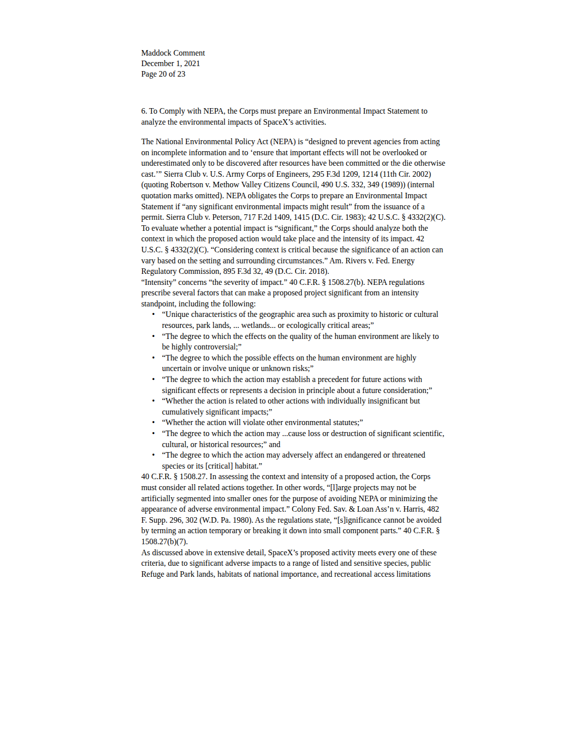Maddock Comment
December 1, 2021
Page 20 of 23
6. To Comply with NEPA, the Corps must prepare an Environmental Impact Statement to analyze the environmental impacts of SpaceX’s activities.
The National Environmental Policy Act (NEPA) is “designed to prevent agencies from acting on incomplete information and to ‘ensure that important effects will not be overlooked or underestimated only to be discovered after resources have been committed or the die otherwise cast.’” Sierra Club v. U.S. Army Corps of Engineers, 295 F.3d 1209, 1214 (11th Cir. 2002) (quoting Robertson v. Methow Valley Citizens Council, 490 U.S. 332, 349 (1989)) (internal quotation marks omitted). NEPA obligates the Corps to prepare an Environmental Impact Statement if “any significant environmental impacts might result” from the issuance of a permit. Sierra Club v. Peterson, 717 F.2d 1409, 1415 (D.C. Cir. 1983); 42 U.S.C. § 4332(2)(C).
To evaluate whether a potential impact is “significant,” the Corps should analyze both the context in which the proposed action would take place and the intensity of its impact. 42 U.S.C. § 4332(2)(C). “Considering context is critical because the significance of an action can vary based on the setting and surrounding circumstances.” Am. Rivers v. Fed. Energy Regulatory Commission, 895 F.3d 32, 49 (D.C. Cir. 2018).
“Intensity” concerns “the severity of impact.” 40 C.F.R. § 1508.27(b). NEPA regulations prescribe several factors that can make a proposed project significant from an intensity standpoint, including the following:
“Unique characteristics of the geographic area such as proximity to historic or cultural resources, park lands, ... wetlands... or ecologically critical areas;”
“The degree to which the effects on the quality of the human environment are likely to be highly controversial;”
“The degree to which the possible effects on the human environment are highly uncertain or involve unique or unknown risks;”
“The degree to which the action may establish a precedent for future actions with significant effects or represents a decision in principle about a future consideration;”
“Whether the action is related to other actions with individually insignificant but cumulatively significant impacts;”
“Whether the action will violate other environmental statutes;”
“The degree to which the action may ...cause loss or destruction of significant scientific, cultural, or historical resources;” and
“The degree to which the action may adversely affect an endangered or threatened species or its [critical] habitat.”
40 C.F.R. § 1508.27. In assessing the context and intensity of a proposed action, the Corps must consider all related actions together. In other words, “[l]arge projects may not be artificially segmented into smaller ones for the purpose of avoiding NEPA or minimizing the appearance of adverse environmental impact.” Colony Fed. Sav. & Loan Ass’n v. Harris, 482 F. Supp. 296, 302 (W.D. Pa. 1980). As the regulations state, “[s]ignificance cannot be avoided by terming an action temporary or breaking it down into small component parts.” 40 C.F.R. § 1508.27(b)(7).
As discussed above in extensive detail, SpaceX’s proposed activity meets every one of these criteria, due to significant adverse impacts to a range of listed and sensitive species, public Refuge and Park lands, habitats of national importance, and recreational access limitations